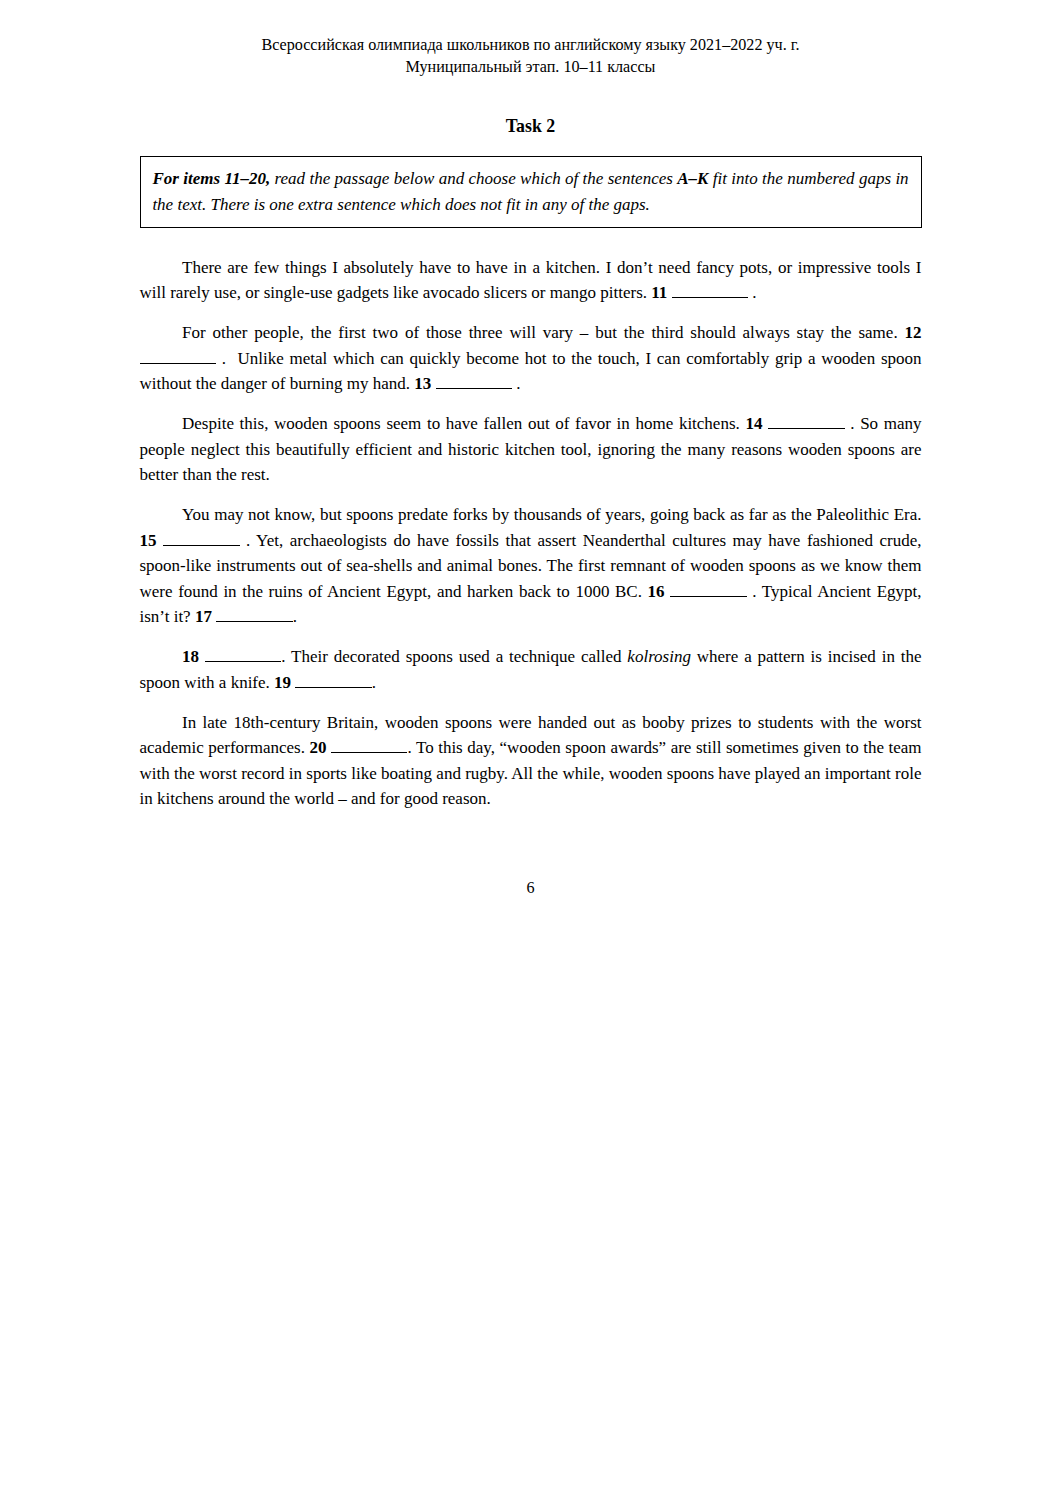Всероссийская олимпиада школьников по английскому языку 2021–2022 уч. г.
Муниципальный этап. 10–11 классы
Task 2
For items 11–20, read the passage below and choose which of the sentences A–K fit into the numbered gaps in the text. There is one extra sentence which does not fit in any of the gaps.
There are few things I absolutely have to have in a kitchen. I don’t need fancy pots, or impressive tools I will rarely use, or single-use gadgets like avocado slicers or mango pitters. 11 .
For other people, the first two of those three will vary – but the third should always stay the same. 12 . Unlike metal which can quickly become hot to the touch, I can comfortably grip a wooden spoon without the danger of burning my hand. 13 .
Despite this, wooden spoons seem to have fallen out of favor in home kitchens. 14 . So many people neglect this beautifully efficient and historic kitchen tool, ignoring the many reasons wooden spoons are better than the rest.
You may not know, but spoons predate forks by thousands of years, going back as far as the Paleolithic Era. 15 . Yet, archaeologists do have fossils that assert Neanderthal cultures may have fashioned crude, spoon-like instruments out of sea-shells and animal bones. The first remnant of wooden spoons as we know them were found in the ruins of Ancient Egypt, and harken back to 1000 BC. 16 . Typical Ancient Egypt, isn’t it? 17 .
18 . Their decorated spoons used a technique called kolrosing where a pattern is incised in the spoon with a knife. 19 .
In late 18th-century Britain, wooden spoons were handed out as booby prizes to students with the worst academic performances. 20 . To this day, “wooden spoon awards” are still sometimes given to the team with the worst record in sports like boating and rugby. All the while, wooden spoons have played an important role in kitchens around the world – and for good reason.
6